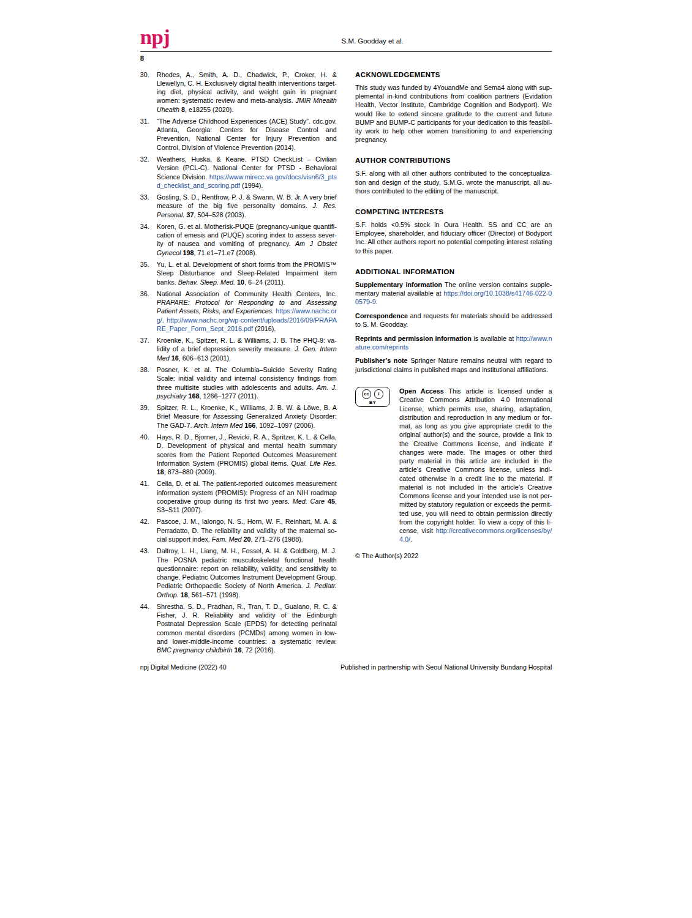npj
S.M. Goodday et al.
8
Rhodes, A., Smith, A. D., Chadwick, P., Croker, H. & Llewellyn, C. H. Exclusively digital health interventions targeting diet, physical activity, and weight gain in pregnant women: systematic review and meta-analysis. JMIR Mhealth Uhealth 8, e18255 (2020).
“The Adverse Childhood Experiences (ACE) Study”. cdc.gov. Atlanta, Georgia: Centers for Disease Control and Prevention, National Center for Injury Prevention and Control, Division of Violence Prevention (2014).
Weathers, Huska, & Keane. PTSD CheckList – Civilian Version (PCL-C). National Center for PTSD - Behavioral Science Division. https://www.mirecc.va.gov/docs/visn6/3_ptsd_checklist_and_scoring.pdf (1994).
Gosling, S. D., Rentfrow, P. J. & Swann, W. B. Jr. A very brief measure of the big five personality domains. J. Res. Personal. 37, 504–528 (2003).
Koren, G. et al. Motherisk-PUQE (pregnancy-unique quantification of emesis and (PUQE) scoring index to assess severity of nausea and vomiting of pregnancy. Am J Obstet Gynecol 198, 71.e1–71.e7 (2008).
Yu, L. et al. Development of short forms from the PROMIS™ Sleep Disturbance and Sleep-Related Impairment item banks. Behav. Sleep. Med. 10, 6–24 (2011).
National Association of Community Health Centers, Inc. PRAPARE: Protocol for Responding to and Assessing Patient Assets, Risks, and Experiences. https://www.nachc.org/. http://www.nachc.org/wp-content/uploads/2016/09/PRAPARE_Paper_Form_Sept_2016.pdf (2016).
Kroenke, K., Spitzer, R. L. & Williams, J. B. The PHQ-9: validity of a brief depression severity measure. J. Gen. Intern Med 16, 606–613 (2001).
Posner, K. et al. The Columbia–Suicide Severity Rating Scale: initial validity and internal consistency findings from three multisite studies with adolescents and adults. Am. J. psychiatry 168, 1266–1277 (2011).
Spitzer, R. L., Kroenke, K., Williams, J. B. W. & Löwe, B. A Brief Measure for Assessing Generalized Anxiety Disorder: The GAD-7. Arch. Intern Med 166, 1092–1097 (2006).
Hays, R. D., Bjorner, J., Revicki, R. A., Spritzer, K. L. & Cella, D. Development of physical and mental health summary scores from the Patient Reported Outcomes Measurement Information System (PROMIS) global items. Qual. Life Res. 18, 873–880 (2009).
Cella, D. et al. The patient-reported outcomes measurement information system (PROMIS): Progress of an NIH roadmap cooperative group during its first two years. Med. Care 45, S3–S11 (2007).
Pascoe, J. M., Ialongo, N. S., Horn, W. F., Reinhart, M. A. & Perradatto, D. The reliability and validity of the maternal social support index. Fam. Med 20, 271–276 (1988).
Daltroy, L. H., Liang, M. H., Fossel, A. H. & Goldberg, M. J. The POSNA pediatric musculoskeletal functional health questionnaire: report on reliability, validity, and sensitivity to change. Pediatric Outcomes Instrument Development Group. Pediatric Orthopaedic Society of North America. J. Pediatr. Orthop. 18, 561–571 (1998).
Shrestha, S. D., Pradhan, R., Tran, T. D., Gualano, R. C. & Fisher, J. R. Reliability and validity of the Edinburgh Postnatal Depression Scale (EPDS) for detecting perinatal common mental disorders (PCMDs) among women in low-and lower-middle-income countries: a systematic review. BMC pregnancy childbirth 16, 72 (2016).
Acknowledgements
This study was funded by 4YouandMe and Sema4 along with supplemental in-kind contributions from coalition partners (Evidation Health, Vector Institute, Cambridge Cognition and Bodyport). We would like to extend sincere gratitude to the current and future BUMP and BUMP-C participants for your dedication to this feasibility work to help other women transitioning to and experiencing pregnancy.
Author contributions
S.F. along with all other authors contributed to the conceptualization and design of the study, S.M.G. wrote the manuscript, all authors contributed to the editing of the manuscript.
Competing interests
S.F. holds <0.5% stock in Oura Health. SS and CC are an Employee, shareholder, and fiduciary officer (Director) of Bodyport Inc. All other authors report no potential competing interest relating to this paper.
Additional information
Supplementary information The online version contains supplementary material available at https://doi.org/10.1038/s41746-022-00579-9.
Correspondence and requests for materials should be addressed to S. M. Goodday.
Reprints and permission information is available at http://www.nature.com/reprints
Publisher’s note Springer Nature remains neutral with regard to jurisdictional claims in published maps and institutional affiliations.
cc i
BY
Open Access This article is licensed under a Creative Commons Attribution 4.0 International License, which permits use, sharing, adaptation, distribution and reproduction in any medium or format, as long as you give appropriate credit to the original author(s) and the source, provide a link to the Creative Commons license, and indicate if changes were made. The images or other third party material in this article are included in the article’s Creative Commons license, unless indicated otherwise in a credit line to the material. If material is not included in the article’s Creative Commons license and your intended use is not permitted by statutory regulation or exceeds the permitted use, you will need to obtain permission directly from the copyright holder. To view a copy of this license, visit http://creativecommons.org/licenses/by/4.0/.
© The Author(s) 2022
npj Digital Medicine (2022) 40
Published in partnership with Seoul National University Bundang Hospital